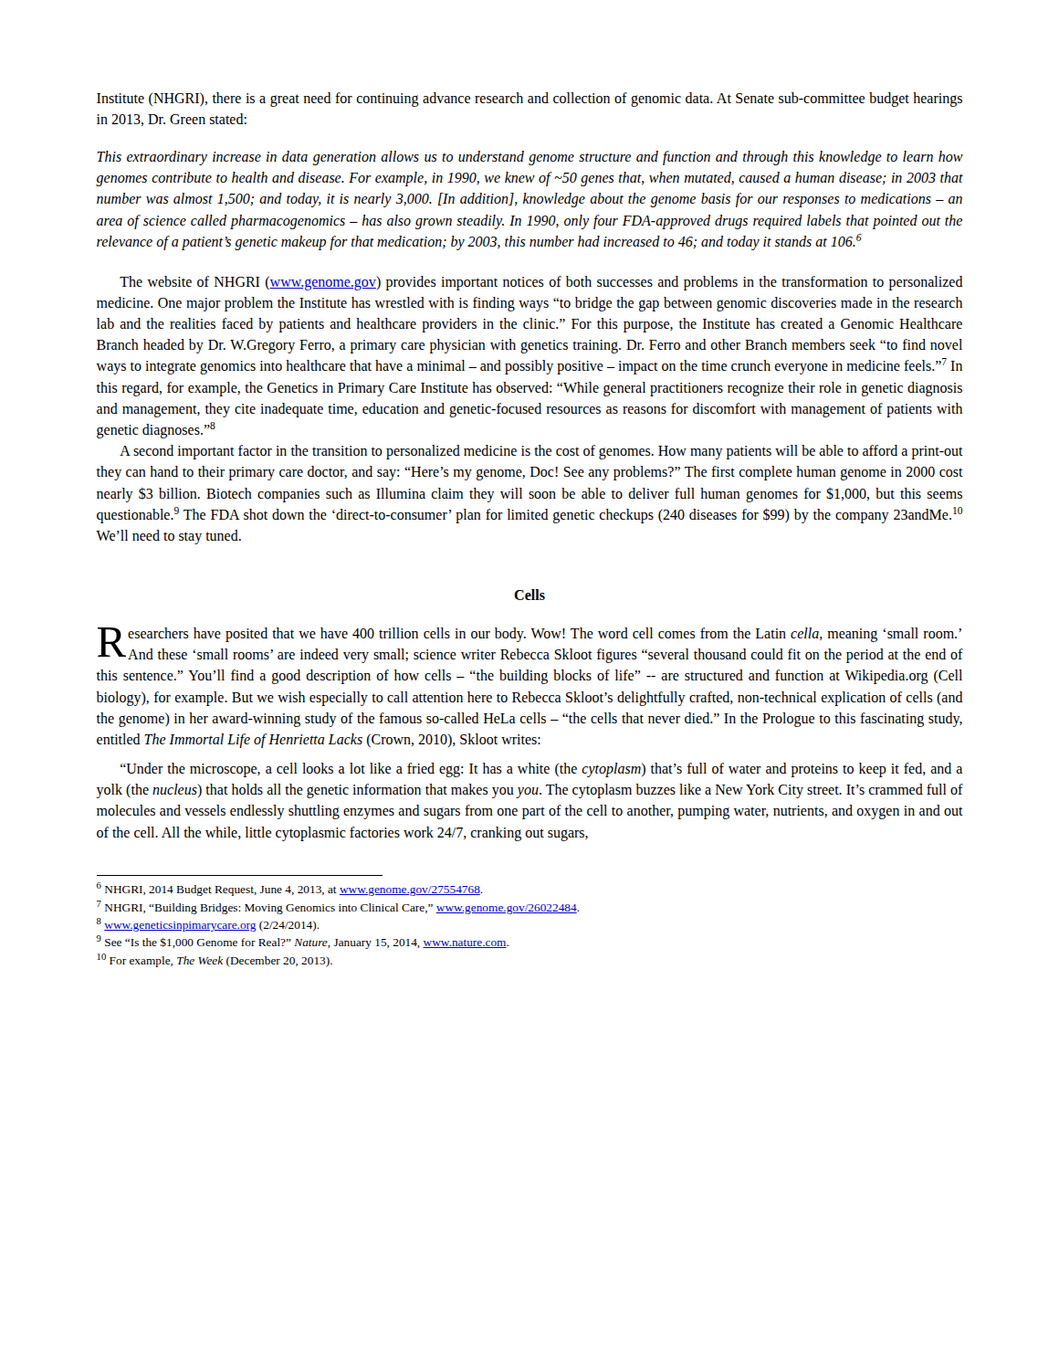Institute (NHGRI), there is a great need for continuing advance research and collection of genomic data. At Senate sub-committee budget hearings in 2013, Dr. Green stated:
This extraordinary increase in data generation allows us to understand genome structure and function and through this knowledge to learn how genomes contribute to health and disease. For example, in 1990, we knew of ~50 genes that, when mutated, caused a human disease; in 2003 that number was almost 1,500; and today, it is nearly 3,000. [In addition], knowledge about the genome basis for our responses to medications – an area of science called pharmacogenomics – has also grown steadily. In 1990, only four FDA-approved drugs required labels that pointed out the relevance of a patient’s genetic makeup for that medication; by 2003, this number had increased to 46; and today it stands at 106.6
The website of NHGRI (www.genome.gov) provides important notices of both successes and problems in the transformation to personalized medicine. One major problem the Institute has wrestled with is finding ways “to bridge the gap between genomic discoveries made in the research lab and the realities faced by patients and healthcare providers in the clinic.” For this purpose, the Institute has created a Genomic Healthcare Branch headed by Dr. W.Gregory Ferro, a primary care physician with genetics training. Dr. Ferro and other Branch members seek “to find novel ways to integrate genomics into healthcare that have a minimal – and possibly positive – impact on the time crunch everyone in medicine feels.”7 In this regard, for example, the Genetics in Primary Care Institute has observed: “While general practitioners recognize their role in genetic diagnosis and management, they cite inadequate time, education and genetic-focused resources as reasons for discomfort with management of patients with genetic diagnoses.”8
A second important factor in the transition to personalized medicine is the cost of genomes. How many patients will be able to afford a print-out they can hand to their primary care doctor, and say: “Here’s my genome, Doc! See any problems?” The first complete human genome in 2000 cost nearly $3 billion. Biotech companies such as Illumina claim they will soon be able to deliver full human genomes for $1,000, but this seems questionable.9 The FDA shot down the ‘direct-to-consumer’ plan for limited genetic checkups (240 diseases for $99) by the company 23andMe.10 We’ll need to stay tuned.
Cells
Researchers have posited that we have 400 trillion cells in our body. Wow! The word cell comes from the Latin cella, meaning ‘small room.’ And these ‘small rooms’ are indeed very small; science writer Rebecca Skloot figures “several thousand could fit on the period at the end of this sentence.” You’ll find a good description of how cells – “the building blocks of life” -- are structured and function at Wikipedia.org (Cell biology), for example. But we wish especially to call attention here to Rebecca Skloot’s delightfully crafted, non-technical explication of cells (and the genome) in her award-winning study of the famous so-called HeLa cells – “the cells that never died.” In the Prologue to this fascinating study, entitled The Immortal Life of Henrietta Lacks (Crown, 2010), Skloot writes:
“Under the microscope, a cell looks a lot like a fried egg: It has a white (the cytoplasm) that’s full of water and proteins to keep it fed, and a yolk (the nucleus) that holds all the genetic information that makes you you. The cytoplasm buzzes like a New York City street. It’s crammed full of molecules and vessels endlessly shuttling enzymes and sugars from one part of the cell to another, pumping water, nutrients, and oxygen in and out of the cell. All the while, little cytoplasmic factories work 24/7, cranking out sugars,
6 NHGRI, 2014 Budget Request, June 4, 2013, at www.genome.gov/27554768.
7 NHGRI, “Building Bridges: Moving Genomics into Clinical Care,” www.genome.gov/26022484.
8 www.geneticsinpimarycare.org (2/24/2014).
9 See “Is the $1,000 Genome for Real?” Nature, January 15, 2014, www.nature.com.
10 For example, The Week (December 20, 2013).